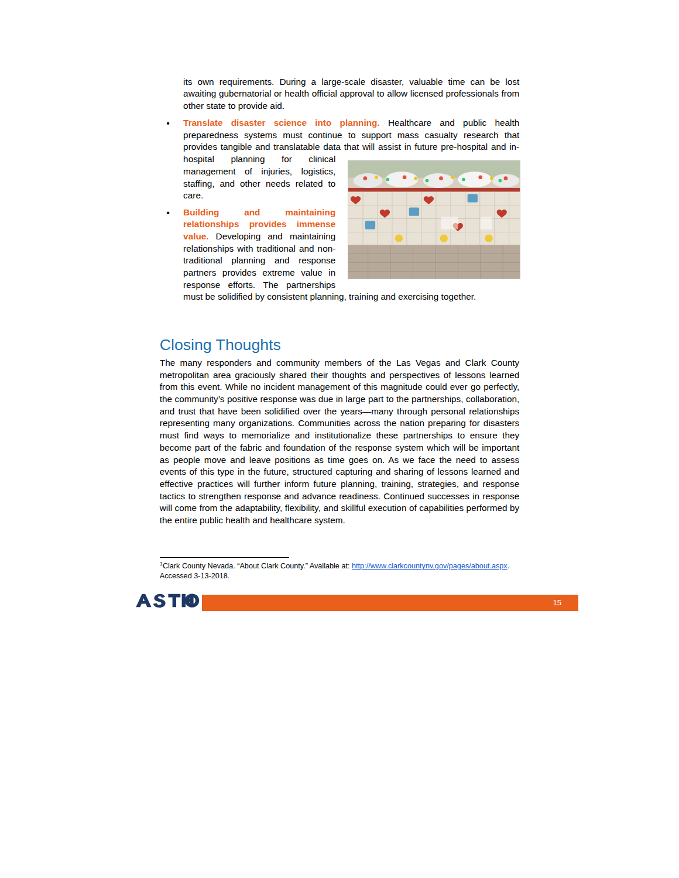its own requirements. During a large-scale disaster, valuable time can be lost awaiting gubernatorial or health official approval to allow licensed professionals from other state to provide aid.
Translate disaster science into planning. Healthcare and public health preparedness systems must continue to support mass casualty research that provides tangible and translatable data that will assist in future pre-hospital and in-hospital planning for clinical management of injuries, logistics, staffing, and other needs related to care.
Building and maintaining relationships provides immense value. Developing and maintaining relationships with traditional and non-traditional planning and response partners provides extreme value in response efforts. The partnerships must be solidified by consistent planning, training and exercising together.
Closing Thoughts
The many responders and community members of the Las Vegas and Clark County metropolitan area graciously shared their thoughts and perspectives of lessons learned from this event. While no incident management of this magnitude could ever go perfectly, the community’s positive response was due in large part to the partnerships, collaboration, and trust that have been solidified over the years—many through personal relationships representing many organizations. Communities across the nation preparing for disasters must find ways to memorialize and institutionalize these partnerships to ensure they become part of the fabric and foundation of the response system which will be important as people move and leave positions as time goes on. As we face the need to assess events of this type in the future, structured capturing and sharing of lessons learned and effective practices will further inform future planning, training, strategies, and response tactics to strengthen response and advance readiness. Continued successes in response will come from the adaptability, flexibility, and skillful execution of capabilities performed by the entire public health and healthcare system.
1Clark County Nevada. “About Clark County.” Available at: http://www.clarkcountynv.gov/pages/about.aspx. Accessed 3-13-2018.
15
tm